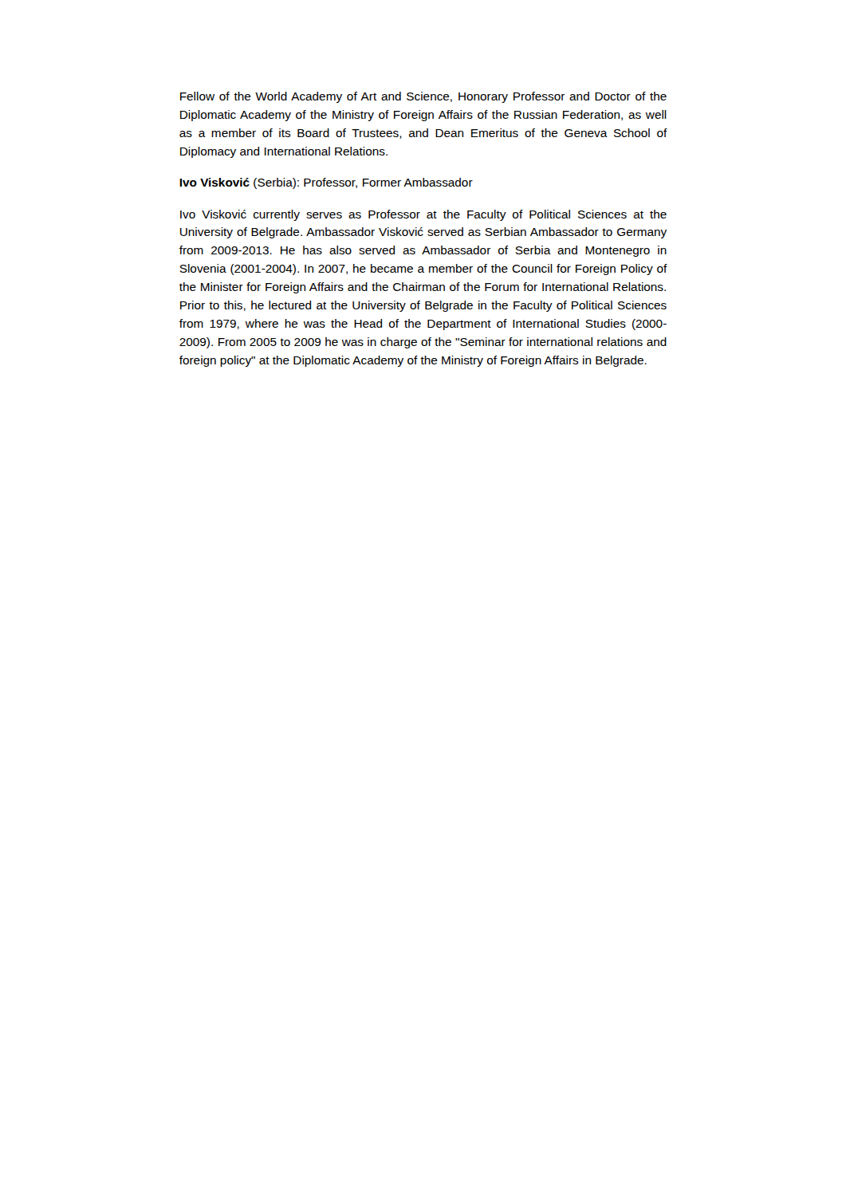Fellow of the World Academy of Art and Science, Honorary Professor and Doctor of the Diplomatic Academy of the Ministry of Foreign Affairs of the Russian Federation, as well as a member of its Board of Trustees, and Dean Emeritus of the Geneva School of Diplomacy and International Relations.
Ivo Visković (Serbia): Professor, Former Ambassador
Ivo Visković currently serves as Professor at the Faculty of Political Sciences at the University of Belgrade. Ambassador Visković served as Serbian Ambassador to Germany from 2009-2013. He has also served as Ambassador of Serbia and Montenegro in Slovenia (2001-2004). In 2007, he became a member of the Council for Foreign Policy of the Minister for Foreign Affairs and the Chairman of the Forum for International Relations. Prior to this, he lectured at the University of Belgrade in the Faculty of Political Sciences from 1979, where he was the Head of the Department of International Studies (2000-2009). From 2005 to 2009 he was in charge of the "Seminar for international relations and foreign policy" at the Diplomatic Academy of the Ministry of Foreign Affairs in Belgrade.